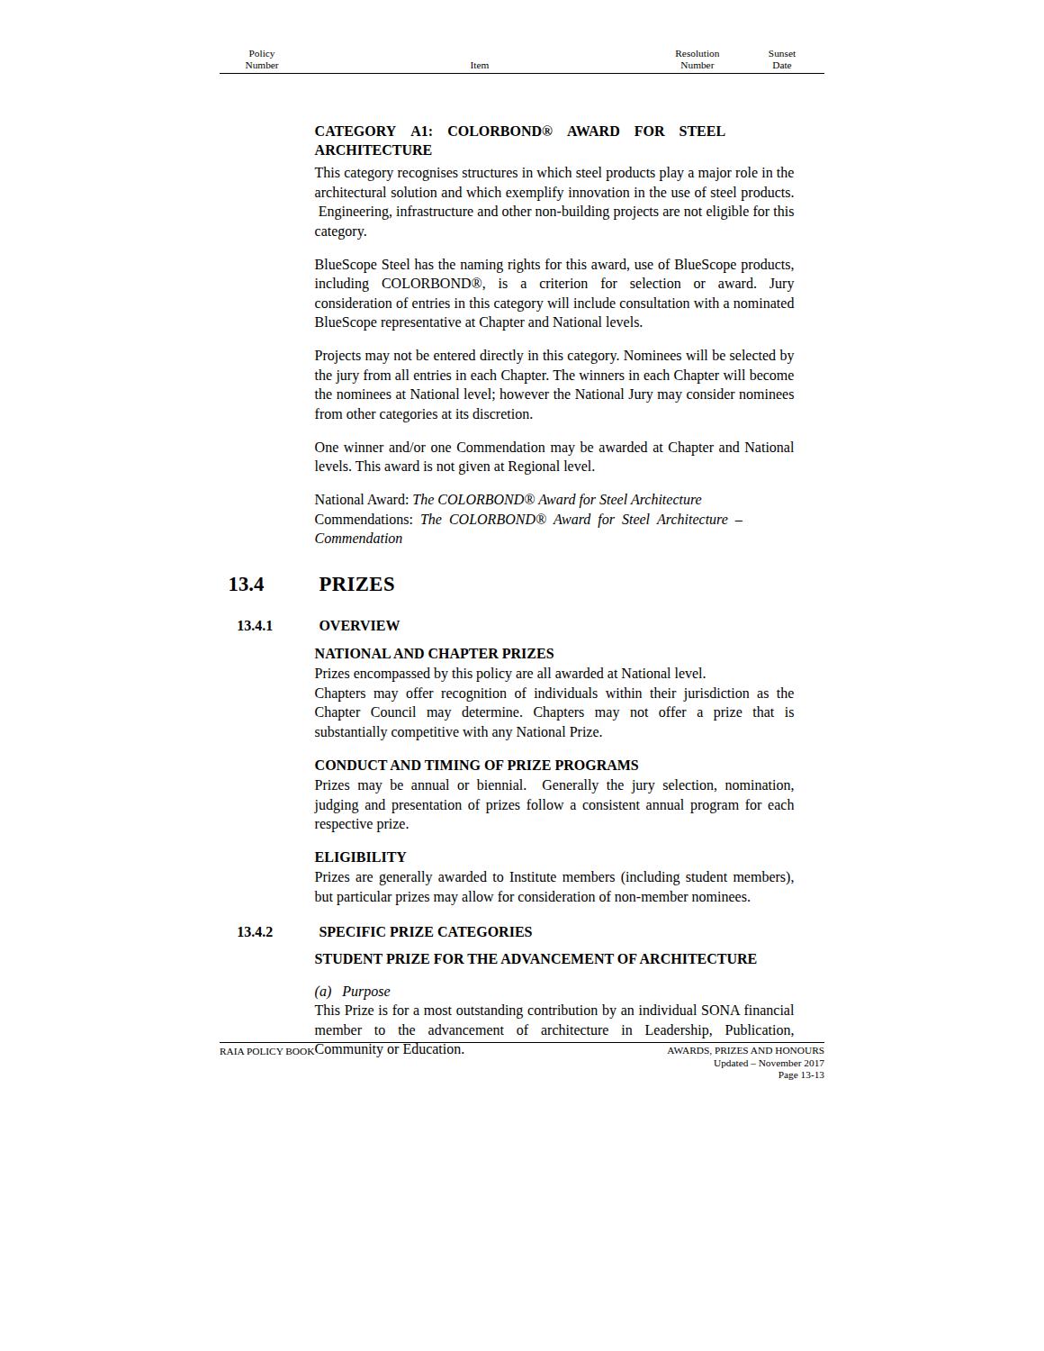| Policy Number | Item | Resolution Number | Sunset Date |
CATEGORY A1: COLORBOND® AWARD FOR STEEL
ARCHITECTURE
This category recognises structures in which steel products play a major role in the architectural solution and which exemplify innovation in the use of steel products. Engineering, infrastructure and other non-building projects are not eligible for this category.
BlueScope Steel has the naming rights for this award, use of BlueScope products, including COLORBOND®, is a criterion for selection or award. Jury consideration of entries in this category will include consultation with a nominated BlueScope representative at Chapter and National levels.
Projects may not be entered directly in this category. Nominees will be selected by the jury from all entries in each Chapter. The winners in each Chapter will become the nominees at National level; however the National Jury may consider nominees from other categories at its discretion.
One winner and/or one Commendation may be awarded at Chapter and National levels. This award is not given at Regional level.
National Award: The COLORBOND® Award for Steel Architecture
Commendations: The COLORBOND® Award for Steel Architecture –
Commendation
13.4
PRIZES
13.4.1
OVERVIEW
NATIONAL AND CHAPTER PRIZES
Prizes encompassed by this policy are all awarded at National level.
Chapters may offer recognition of individuals within their jurisdiction as the Chapter Council may determine. Chapters may not offer a prize that is substantially competitive with any National Prize.
CONDUCT AND TIMING OF PRIZE PROGRAMS
Prizes may be annual or biennial. Generally the jury selection, nomination, judging and presentation of prizes follow a consistent annual program for each respective prize.
ELIGIBILITY
Prizes are generally awarded to Institute members (including student members), but particular prizes may allow for consideration of non-member nominees.
13.4.2
SPECIFIC PRIZE CATEGORIES
STUDENT PRIZE FOR THE ADVANCEMENT OF ARCHITECTURE
(a) Purpose
This Prize is for a most outstanding contribution by an individual SONA financial member to the advancement of architecture in Leadership, Publication, Community or Education.
| RAIA POLICY BOOK | AWARDS, PRIZES AND HONOURS Updated – November 2017 Page 13-13 |